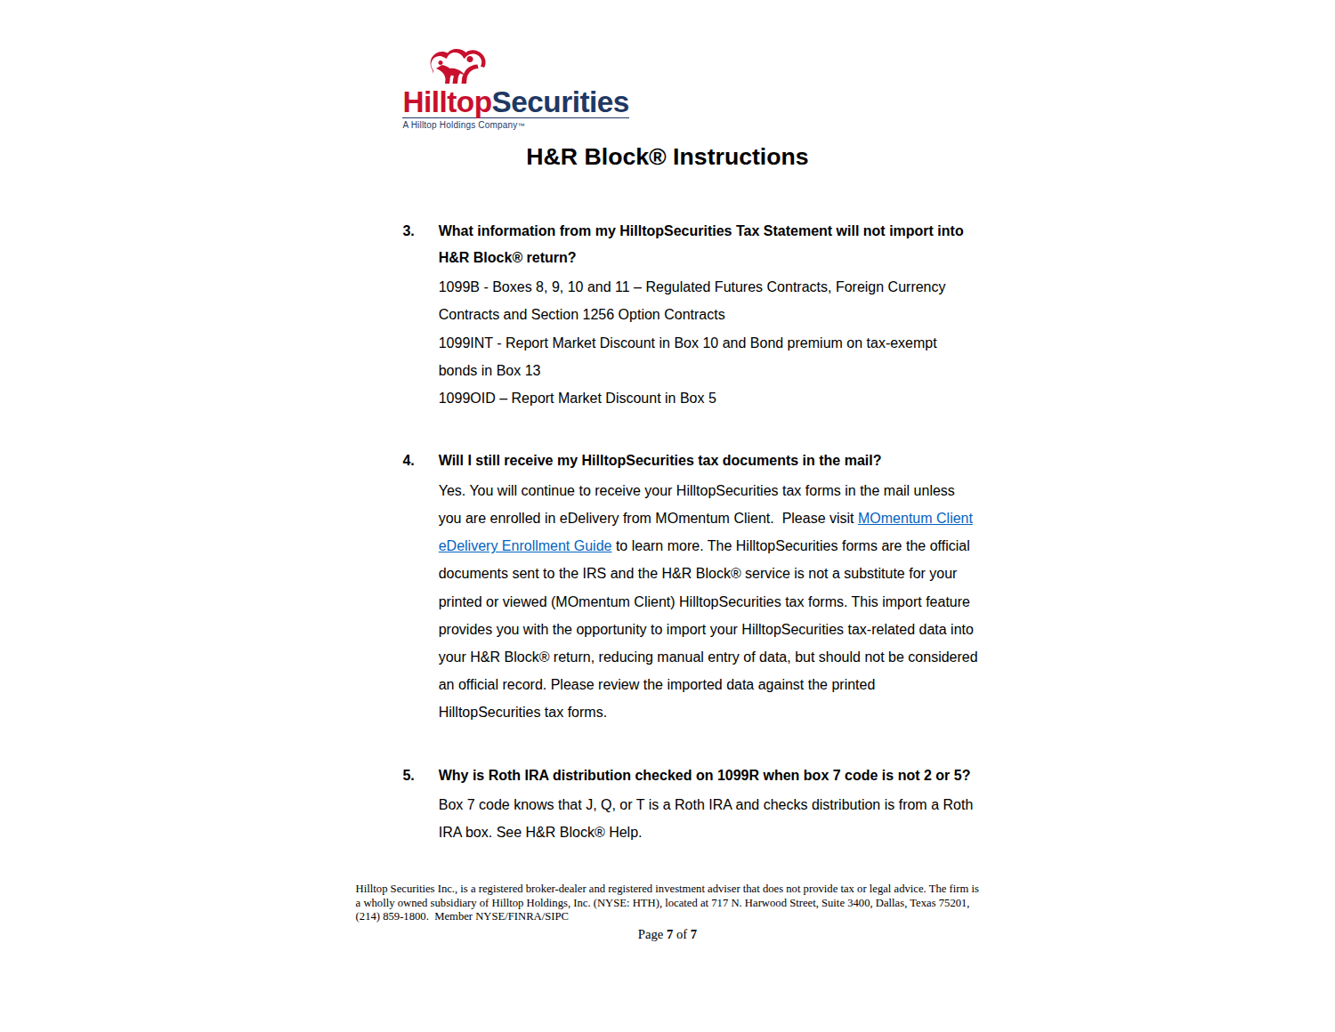Hilltop Securities
A Hilltop Holdings Company™
H&R Block® Instructions
What information from my HilltopSecurities Tax Statement will not import into H&R Block® return?
1099B - Boxes 8, 9, 10 and 11 – Regulated Futures Contracts, Foreign Currency Contracts and Section 1256 Option Contracts
1099INT - Report Market Discount in Box 10 and Bond premium on tax-exempt bonds in Box 13
1099OID – Report Market Discount in Box 5
Will I still receive my HilltopSecurities tax documents in the mail?
Yes. You will continue to receive your HilltopSecurities tax forms in the mail unless you are enrolled in eDelivery from MOmentum Client. Please visit MOmentum Client eDelivery Enrollment Guide to learn more. The HilltopSecurities forms are the official documents sent to the IRS and the H&R Block® service is not a substitute for your printed or viewed (MOmentum Client) HilltopSecurities tax forms. This import feature provides you with the opportunity to import your HilltopSecurities tax-related data into your H&R Block® return, reducing manual entry of data, but should not be considered an official record. Please review the imported data against the printed HilltopSecurities tax forms.
Why is Roth IRA distribution checked on 1099R when box 7 code is not 2 or 5?
Box 7 code knows that J, Q, or T is a Roth IRA and checks distribution is from a Roth IRA box. See H&R Block® Help.
Hilltop Securities Inc., is a registered broker-dealer and registered investment adviser that does not provide tax or legal advice. The firm is a wholly owned subsidiary of Hilltop Holdings, Inc. (NYSE: HTH), located at 717 N. Harwood Street, Suite 3400, Dallas, Texas 75201, (214) 859-1800. Member NYSE/FINRA/SIPC
Page 7 of 7